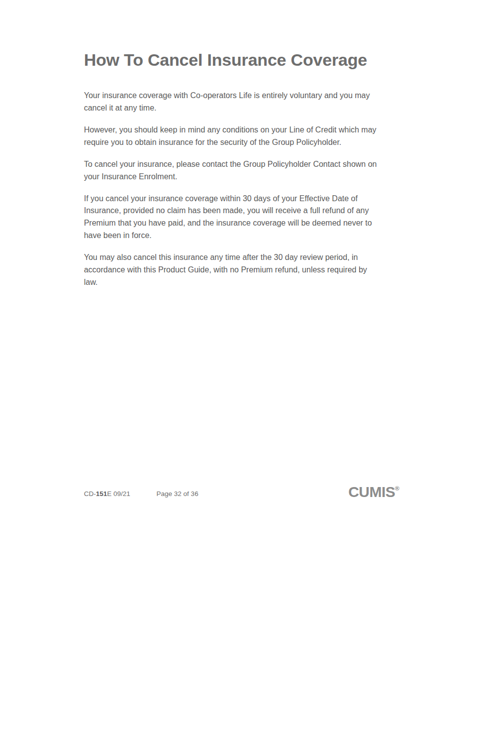How To Cancel Insurance Coverage
Your insurance coverage with Co-operators Life is entirely voluntary and you may cancel it at any time.
However, you should keep in mind any conditions on your Line of Credit which may require you to obtain insurance for the security of the Group Policyholder.
To cancel your insurance, please contact the Group Policyholder Contact shown on your Insurance Enrolment.
If you cancel your insurance coverage within 30 days of your Effective Date of Insurance, provided no claim has been made, you will receive a full refund of any Premium that you have paid, and the insurance coverage will be deemed never to have been in force.
You may also cancel this insurance any time after the 30 day review period, in accordance with this Product Guide, with no Premium refund, unless required by law.
CD-151 E 09/21 Page 32 of 36
CUMIS®